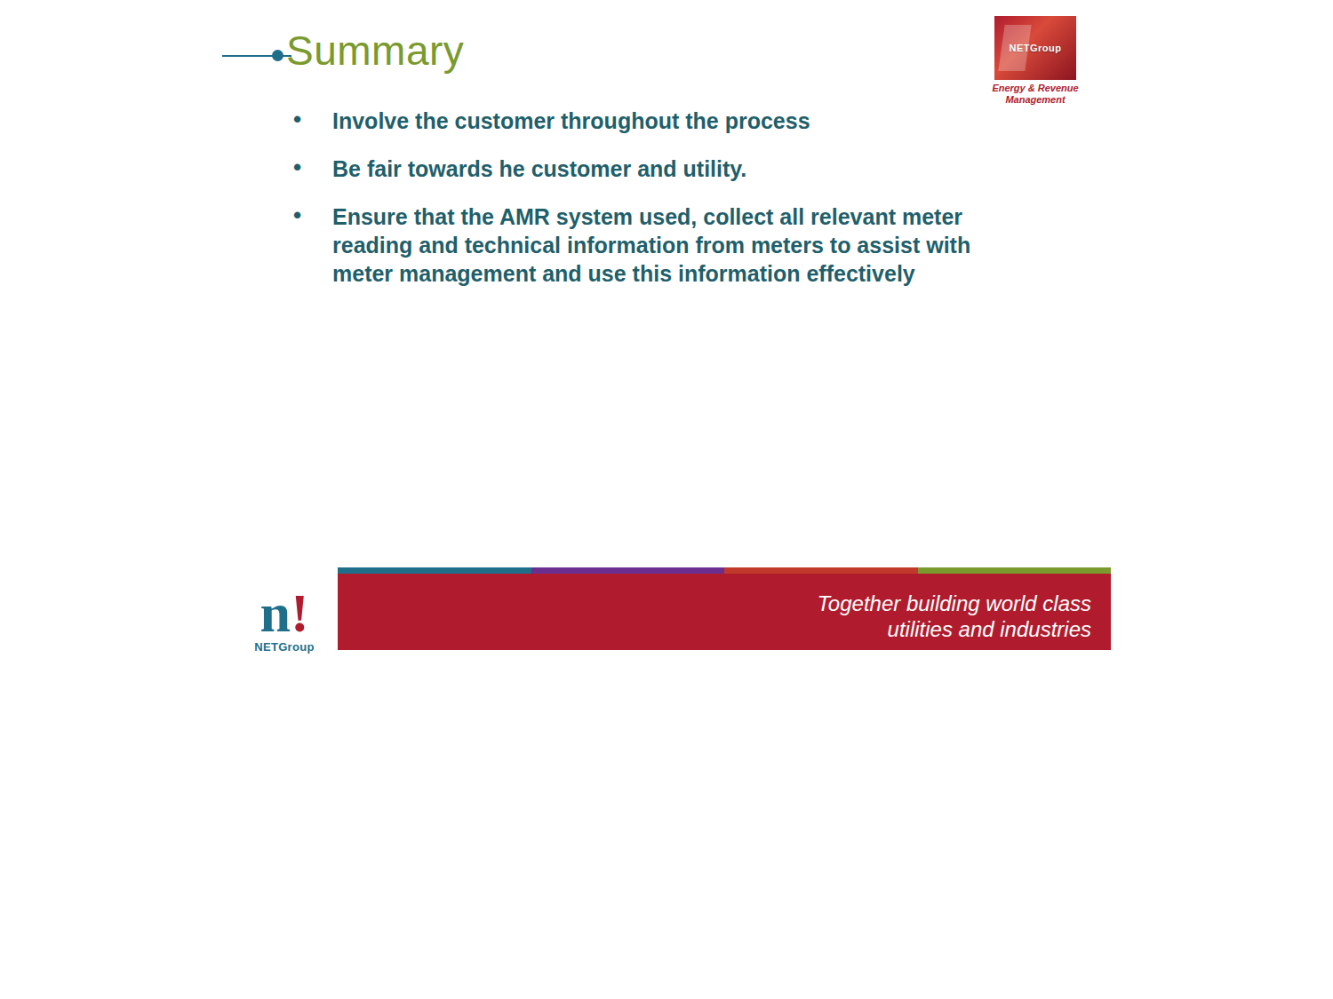Summary
NETGroup
Energy & Revenue
Management
Involve the customer throughout the process
Be fair towards he customer and utility.
Ensure that the AMR system used, collect all relevant meter reading and technical information from meters to assist with meter management and use this information effectively
Together building world class
utilities and industries
n!
NETGroup